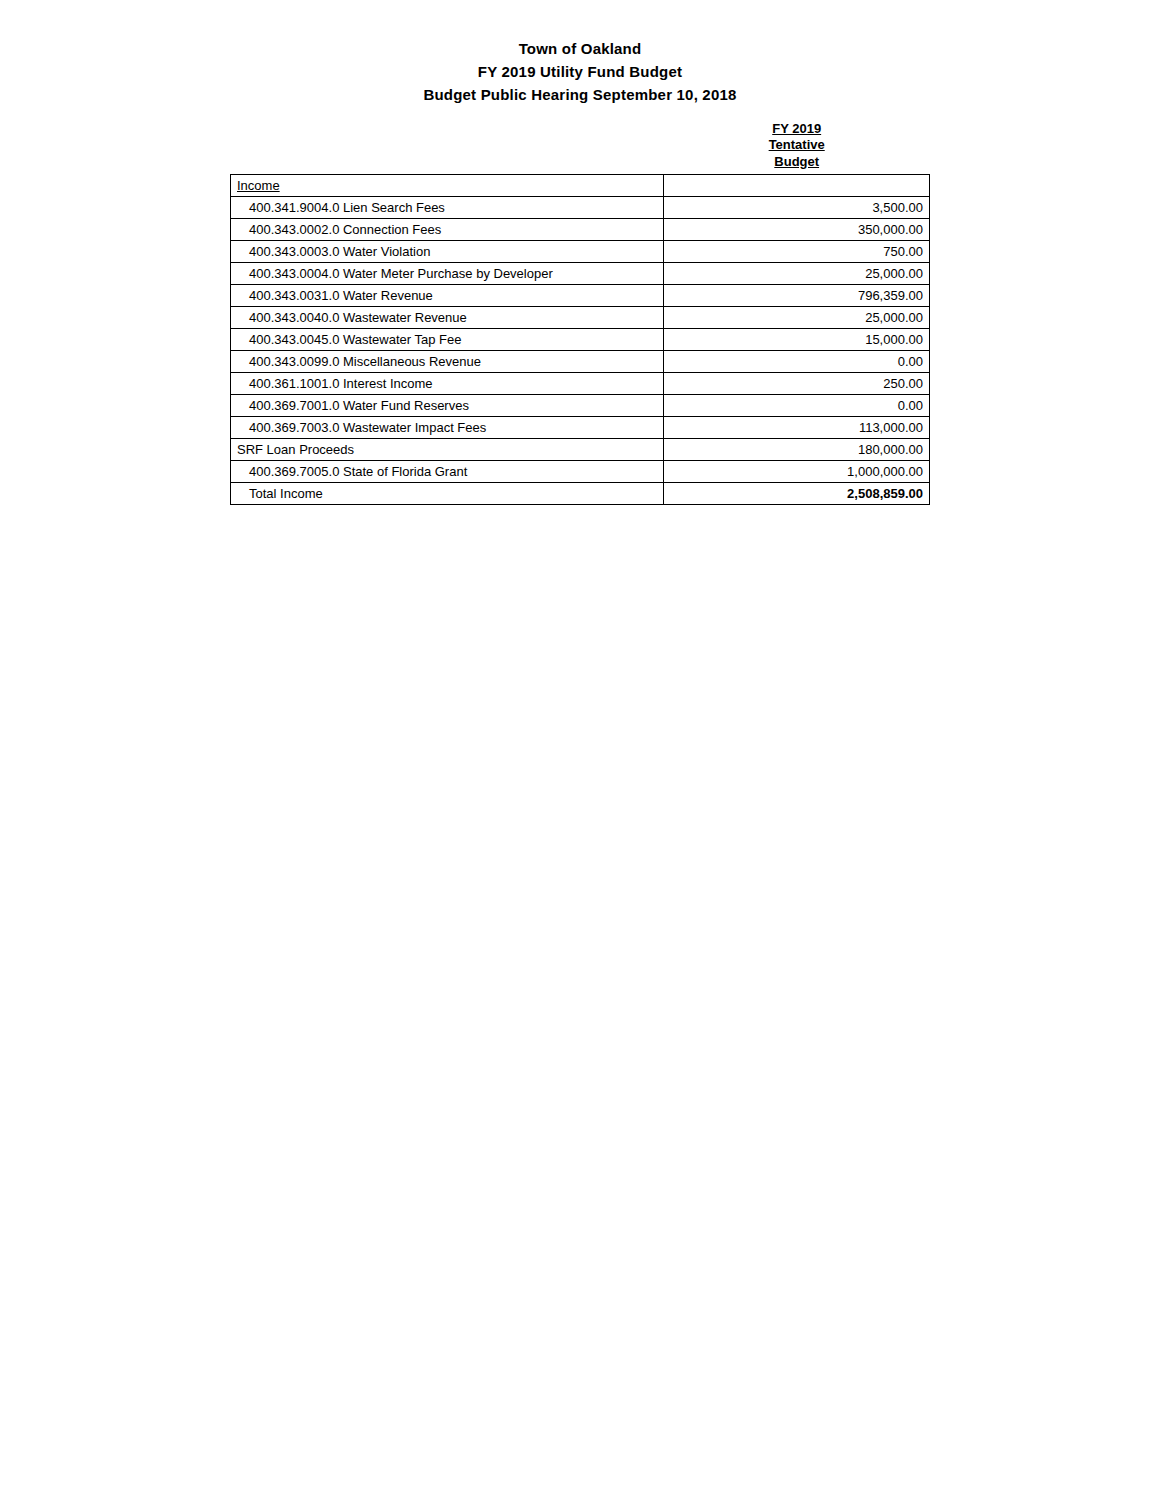Town of Oakland
FY 2019 Utility Fund Budget
Budget Public Hearing September 10, 2018
| | FY 2019 Tentative Budget |
| --- | --- |
| Income | |
| 400.341.9004.0 Lien Search Fees | 3,500.00 |
| 400.343.0002.0 Connection Fees | 350,000.00 |
| 400.343.0003.0 Water Violation | 750.00 |
| 400.343.0004.0 Water Meter Purchase by Developer | 25,000.00 |
| 400.343.0031.0 Water Revenue | 796,359.00 |
| 400.343.0040.0 Wastewater Revenue | 25,000.00 |
| 400.343.0045.0 Wastewater Tap Fee | 15,000.00 |
| 400.343.0099.0 Miscellaneous Revenue | 0.00 |
| 400.361.1001.0 Interest Income | 250.00 |
| 400.369.7001.0 Water Fund Reserves | 0.00 |
| 400.369.7003.0 Wastewater Impact Fees | 113,000.00 |
| SRF Loan Proceeds | 180,000.00 |
| 400.369.7005.0 State of Florida Grant | 1,000,000.00 |
| Total Income | 2,508,859.00 |